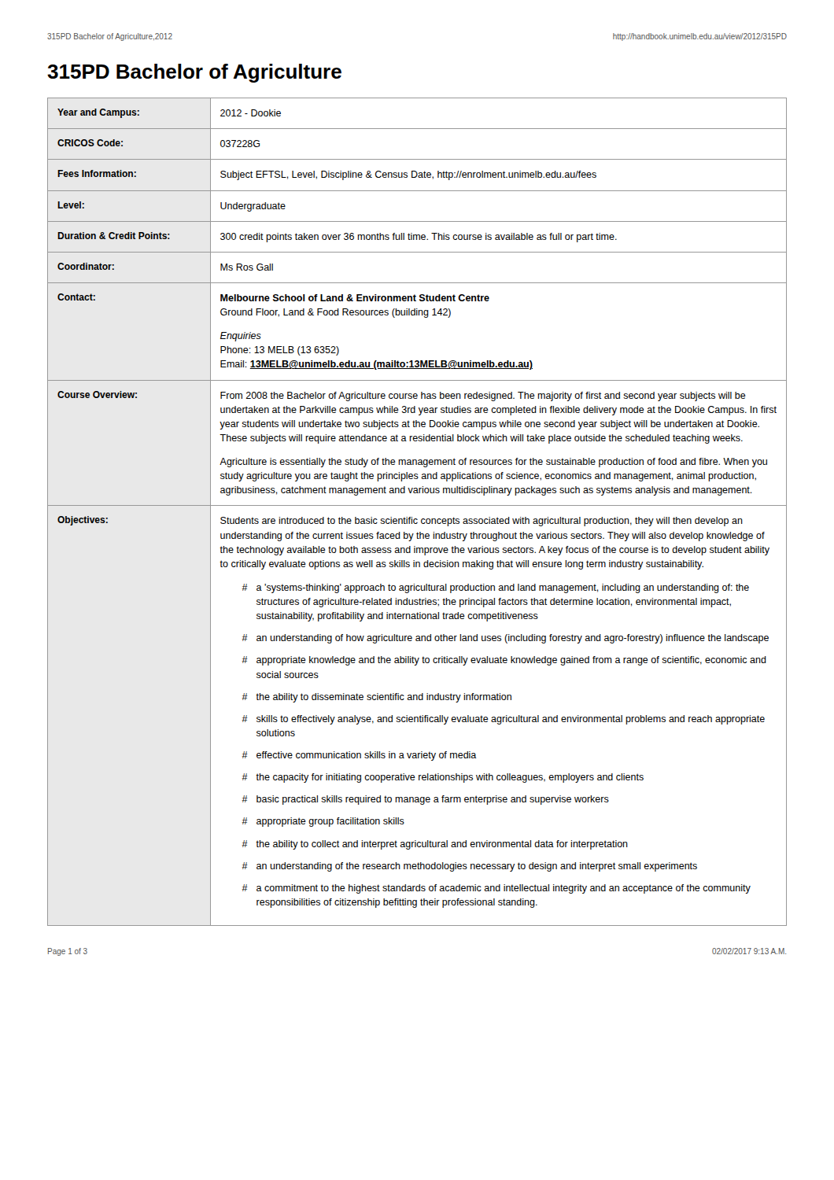315PD Bachelor of Agriculture,2012 http://handbook.unimelb.edu.au/view/2012/315PD
315PD Bachelor of Agriculture
| Year and Campus: | 2012 - Dookie |
| CRICOS Code: | 037228G |
| Fees Information: | Subject EFTSL, Level, Discipline & Census Date, http://enrolment.unimelb.edu.au/fees |
| Level: | Undergraduate |
| Duration & Credit Points: | 300 credit points taken over 36 months full time. This course is available as full or part time. |
| Coordinator: | Ms Ros Gall |
| Contact: | Melbourne School of Land & Environment Student Centre Ground Floor, Land & Food Resources (building 142) Enquiries Phone: 13 MELB (13 6352) Email: 13MELB@unimelb.edu.au (mailto:13MELB@unimelb.edu.au) |
| Course Overview: | From 2008 the Bachelor of Agriculture course has been redesigned. The majority of first and second year subjects will be undertaken at the Parkville campus while 3rd year studies are completed in flexible delivery mode at the Dookie Campus. In first year students will undertake two subjects at the Dookie campus while one second year subject will be undertaken at Dookie. These subjects will require attendance at a residential block which will take place outside the scheduled teaching weeks. Agriculture is essentially the study of the management of resources for the sustainable production of food and fibre. When you study agriculture you are taught the principles and applications of science, economics and management, animal production, agribusiness, catchment management and various multidisciplinary packages such as systems analysis and management. |
| Objectives: | Students are introduced to the basic scientific concepts associated with agricultural production, they will then develop an understanding of the current issues faced by the industry throughout the various sectors. They will also develop knowledge of the technology available to both assess and improve the various sectors. A key focus of the course is to develop student ability to critically evaluate options as well as skills in decision making that will ensure long term industry sustainability. a 'systems-thinking' approach to agricultural production and land management, including an understanding of: the structures of agriculture-related industries; the principal factors that determine location, environmental impact, sustainability, profitability and international trade competitiveness an understanding of how agriculture and other land uses (including forestry and agro-forestry) influence the landscape appropriate knowledge and the ability to critically evaluate knowledge gained from a range of scientific, economic and social sources the ability to disseminate scientific and industry information skills to effectively analyse, and scientifically evaluate agricultural and environmental problems and reach appropriate solutions effective communication skills in a variety of media the capacity for initiating cooperative relationships with colleagues, employers and clients basic practical skills required to manage a farm enterprise and supervise workers appropriate group facilitation skills the ability to collect and interpret agricultural and environmental data for interpretation an understanding of the research methodologies necessary to design and interpret small experiments a commitment to the highest standards of academic and intellectual integrity and an acceptance of the community responsibilities of citizenship befitting their professional standing. |
Page 1 of 3 02/02/2017 9:13 A.M.